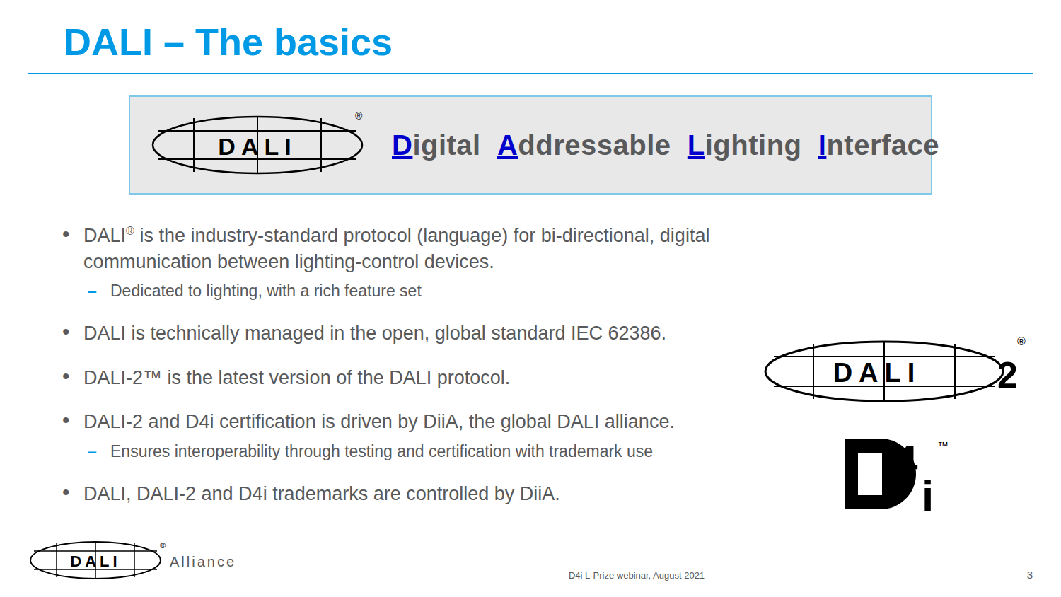DALI – The basics
DALI ®
Digital Addressable Lighting Interface
DALI® is the industry-standard protocol (language) for bi-directional, digital communication between lighting-control devices.
Dedicated to lighting, with a rich feature set
DALI is technically managed in the open, global standard IEC 62386.
DALI-2™ is the latest version of the DALI protocol.
DALI-2 and D4i certification is driven by DiiA, the global DALI alliance.
Ensures interoperability through testing and certification with trademark use
DALI, DALI-2 and D4i trademarks are controlled by DiiA.
DALI 2 ® 4 i ™
DALI ® Alliance
D4i L-Prize webinar, August 2021
3